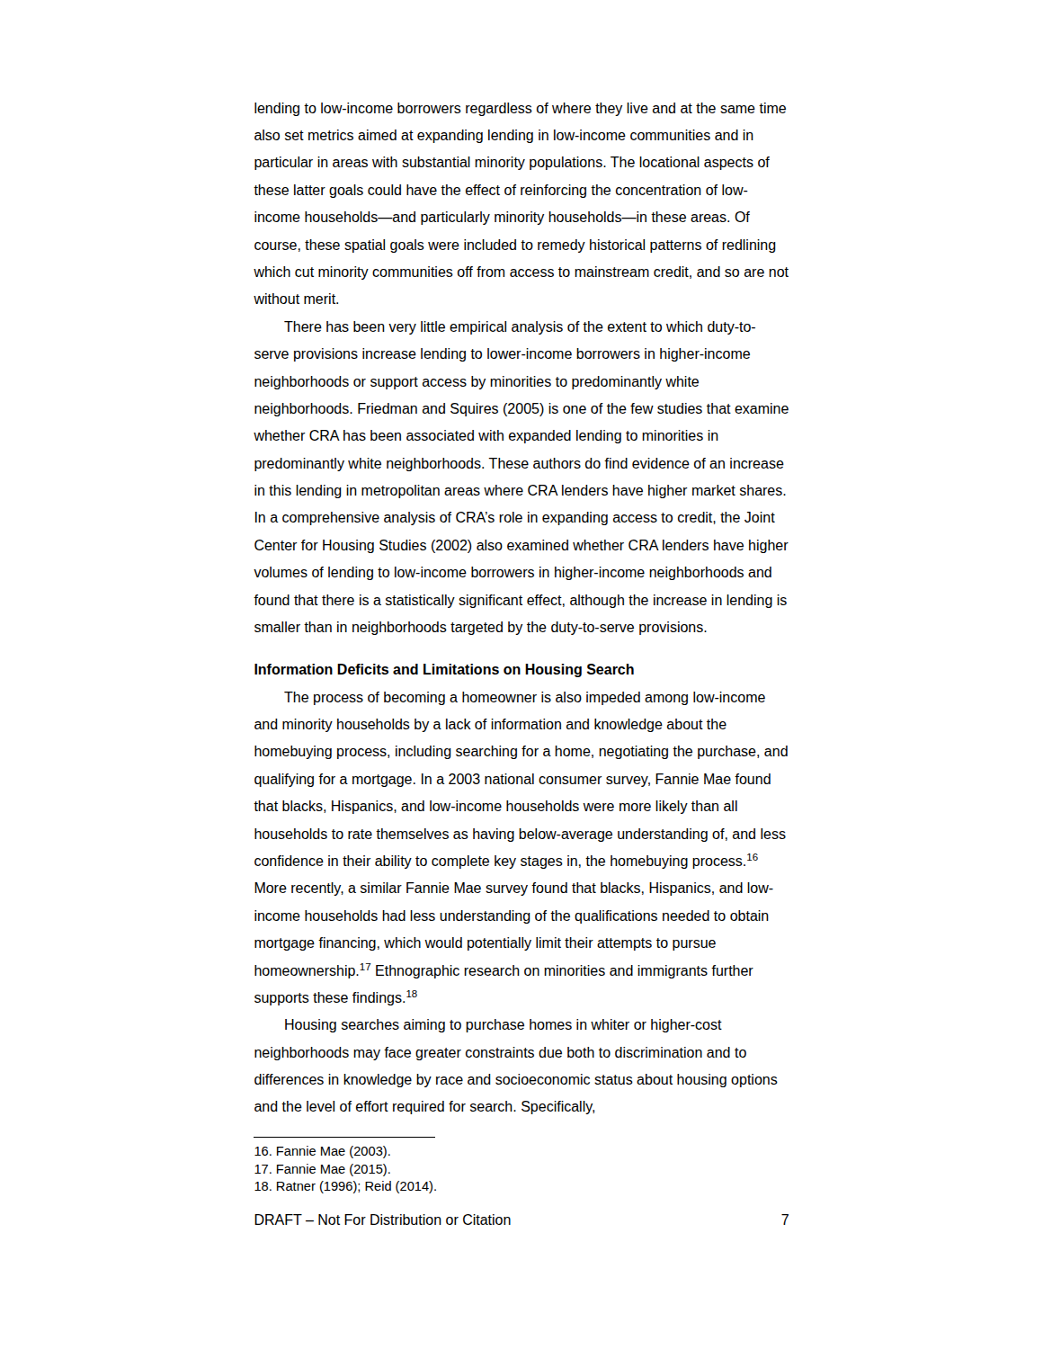lending to low-income borrowers regardless of where they live and at the same time also set metrics aimed at expanding lending in low-income communities and in particular in areas with substantial minority populations. The locational aspects of these latter goals could have the effect of reinforcing the concentration of low-income households—and particularly minority households—in these areas. Of course, these spatial goals were included to remedy historical patterns of redlining which cut minority communities off from access to mainstream credit, and so are not without merit.
There has been very little empirical analysis of the extent to which duty-to-serve provisions increase lending to lower-income borrowers in higher-income neighborhoods or support access by minorities to predominantly white neighborhoods. Friedman and Squires (2005) is one of the few studies that examine whether CRA has been associated with expanded lending to minorities in predominantly white neighborhoods. These authors do find evidence of an increase in this lending in metropolitan areas where CRA lenders have higher market shares. In a comprehensive analysis of CRA’s role in expanding access to credit, the Joint Center for Housing Studies (2002) also examined whether CRA lenders have higher volumes of lending to low-income borrowers in higher-income neighborhoods and found that there is a statistically significant effect, although the increase in lending is smaller than in neighborhoods targeted by the duty-to-serve provisions.
Information Deficits and Limitations on Housing Search
The process of becoming a homeowner is also impeded among low-income and minority households by a lack of information and knowledge about the homebuying process, including searching for a home, negotiating the purchase, and qualifying for a mortgage. In a 2003 national consumer survey, Fannie Mae found that blacks, Hispanics, and low-income households were more likely than all households to rate themselves as having below-average understanding of, and less confidence in their ability to complete key stages in, the homebuying process.16 More recently, a similar Fannie Mae survey found that blacks, Hispanics, and low-income households had less understanding of the qualifications needed to obtain mortgage financing, which would potentially limit their attempts to pursue homeownership.17 Ethnographic research on minorities and immigrants further supports these findings.18
Housing searches aiming to purchase homes in whiter or higher-cost neighborhoods may face greater constraints due both to discrimination and to differences in knowledge by race and socioeconomic status about housing options and the level of effort required for search. Specifically,
16. Fannie Mae (2003).
17. Fannie Mae (2015).
18. Ratner (1996); Reid (2014).
DRAFT – Not For Distribution or Citation 7